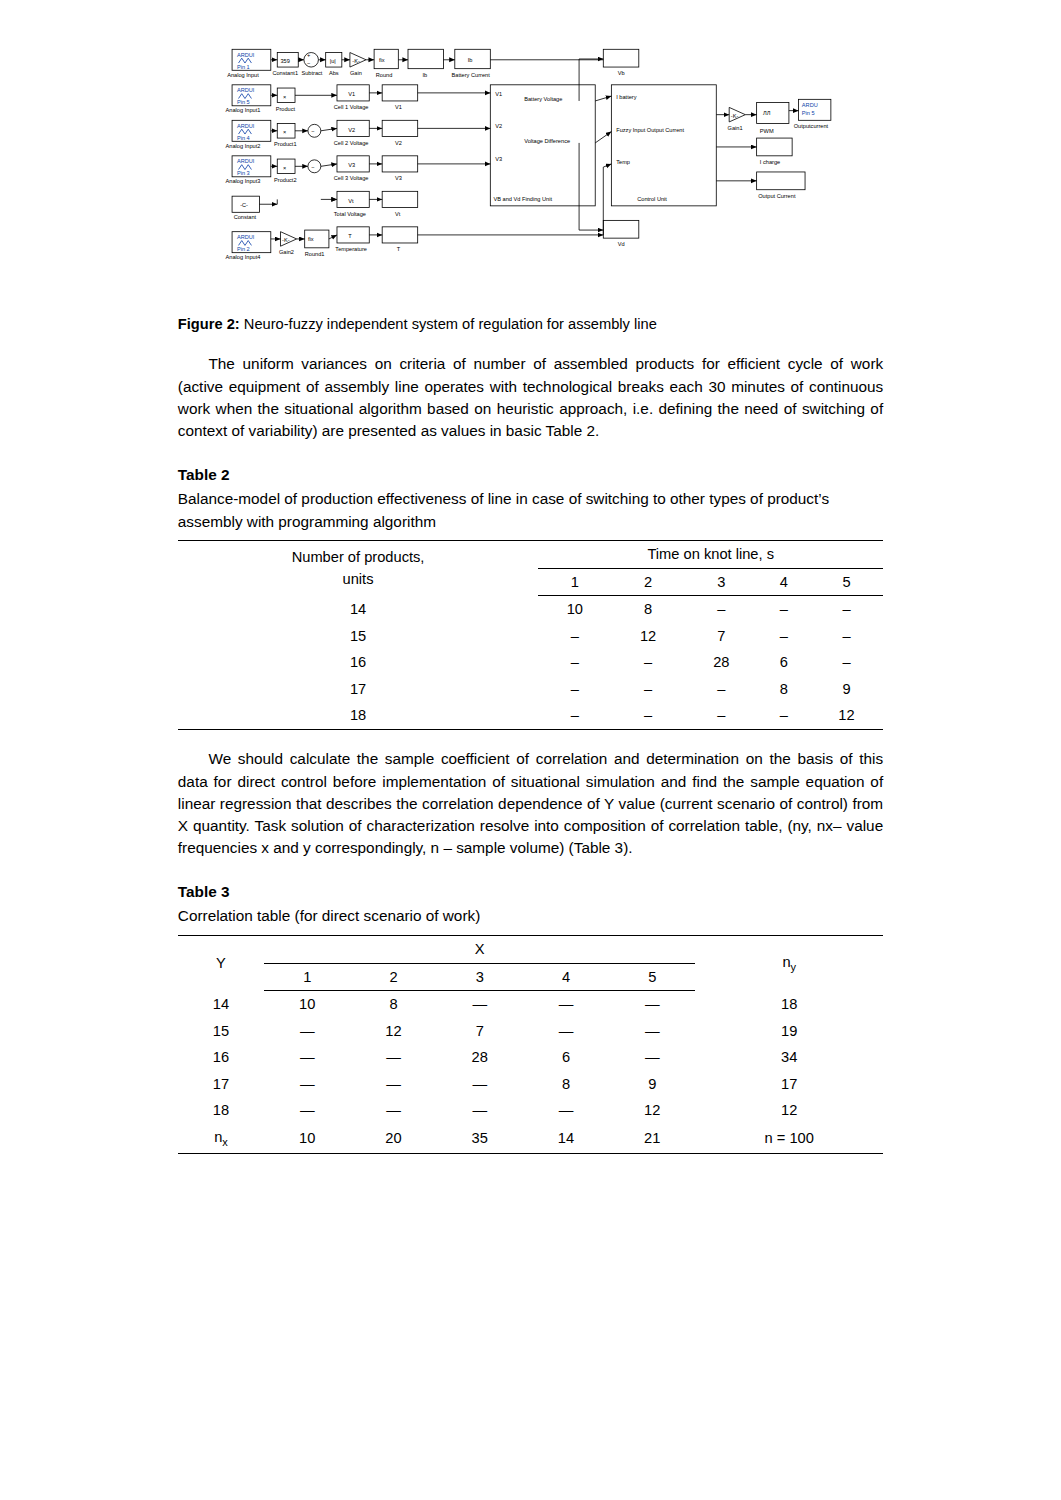ARDUI Pin 1 Analog Input ARDUI Pin 5 Analog Input1 ARDUI Pin 4 Analog Input2 ARDUI Pin 3 Analog Input3 -C- Constant ARDUI Pin 2 Analog Input4 359 Constant1 + − Subtract |u| Abs -K- Gain fix Round Ib Ib Battery Current × Product × Product1 × Product2 − − V1 Cell 1 Voltage V1 V2 Cell 2 Voltage V2 V3 Cell 3 Voltage V3 Vt Total Voltage Vt -K- Gain2 fix Round1 T Temperature T V1 V2 V3 Battery Voltage Voltage Difference VB and Vd Finding Unit I battery Fuzzy Input Output Current Temp Control Unit -K- Gain1 ЛЛ PWM ARDU Pin 5 Outputcurrent I charge Output Current Vb Vd
Figure 2: Neuro-fuzzy independent system of regulation for assembly line
The uniform variances on criteria of number of assembled products for efficient cycle of work (active equipment of assembly line operates with technological breaks each 30 minutes of continuous work when the situational algorithm based on heuristic approach, i.e. defining the need of switching of context of variability) are presented as values in basic Table 2.
Table 2
Balance-model of production effectiveness of line in case of switching to other types of product’s assembly with programming algorithm
| Number of products, units | Time on knot line, s |
| --- | --- |
| 1 | 2 | 3 | 4 | 5 |
| 14 | 10 | 8 | – | – | – |
| 15 | – | 12 | 7 | – | – |
| 16 | – | – | 28 | 6 | – |
| 17 | – | – | – | 8 | 9 |
| 18 | – | – | – | – | 12 |
We should calculate the sample coefficient of correlation and determination on the basis of this data for direct control before implementation of situational simulation and find the sample equation of linear regression that describes the correlation dependence of Y value (current scenario of control) from X quantity. Task solution of characterization resolve into composition of correlation table, (ny, nx– value frequencies x and y correspondingly, n – sample volume) (Table 3).
Table 3
Correlation table (for direct scenario of work)
| Y | X | n y |
| --- | --- | --- |
| 1 | 2 | 3 | 4 | 5 |
| 14 | 10 | 8 | — | — | — | 18 |
| 15 | — | 12 | 7 | — | — | 19 |
| 16 | — | — | 28 | 6 | — | 34 |
| 17 | — | — | — | 8 | 9 | 17 |
| 18 | — | — | — | — | 12 | 12 |
| n x | 10 | 20 | 35 | 14 | 21 | n = 100 |